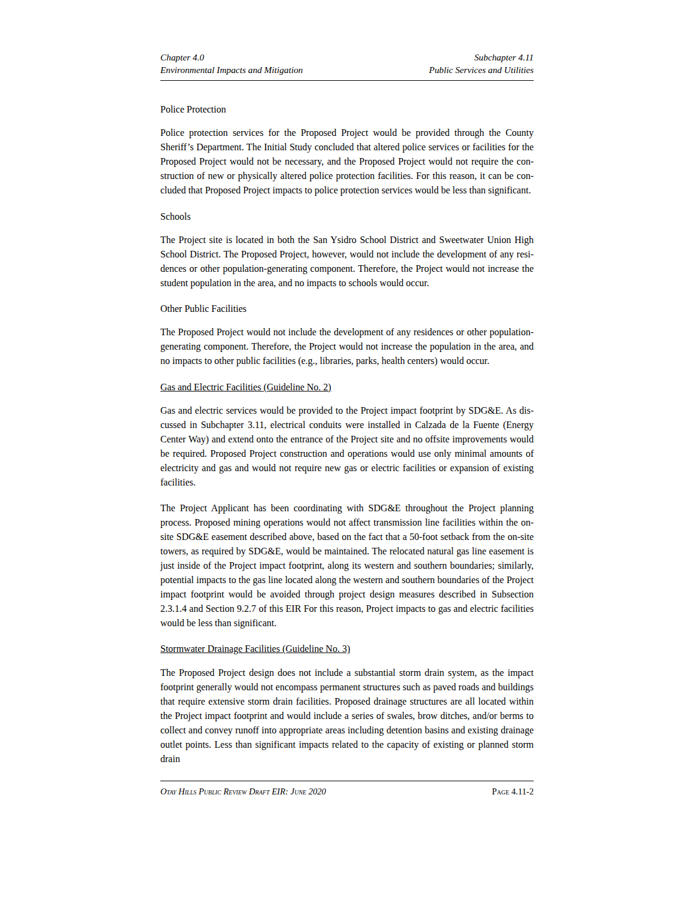Chapter 4.0
Environmental Impacts and Mitigation
Subchapter 4.11
Public Services and Utilities
Police Protection
Police protection services for the Proposed Project would be provided through the County Sheriff’s Department. The Initial Study concluded that altered police services or facilities for the Proposed Project would not be necessary, and the Proposed Project would not require the construction of new or physically altered police protection facilities. For this reason, it can be concluded that Proposed Project impacts to police protection services would be less than significant.
Schools
The Project site is located in both the San Ysidro School District and Sweetwater Union High School District. The Proposed Project, however, would not include the development of any residences or other population-generating component. Therefore, the Project would not increase the student population in the area, and no impacts to schools would occur.
Other Public Facilities
The Proposed Project would not include the development of any residences or other population-generating component. Therefore, the Project would not increase the population in the area, and no impacts to other public facilities (e.g., libraries, parks, health centers) would occur.
Gas and Electric Facilities (Guideline No. 2)
Gas and electric services would be provided to the Project impact footprint by SDG&E. As discussed in Subchapter 3.11, electrical conduits were installed in Calzada de la Fuente (Energy Center Way) and extend onto the entrance of the Project site and no offsite improvements would be required. Proposed Project construction and operations would use only minimal amounts of electricity and gas and would not require new gas or electric facilities or expansion of existing facilities.
The Project Applicant has been coordinating with SDG&E throughout the Project planning process. Proposed mining operations would not affect transmission line facilities within the on-site SDG&E easement described above, based on the fact that a 50-foot setback from the on-site towers, as required by SDG&E, would be maintained. The relocated natural gas line easement is just inside of the Project impact footprint, along its western and southern boundaries; similarly, potential impacts to the gas line located along the western and southern boundaries of the Project impact footprint would be avoided through project design measures described in Subsection 2.3.1.4 and Section 9.2.7 of this EIR For this reason, Project impacts to gas and electric facilities would be less than significant.
Stormwater Drainage Facilities (Guideline No. 3)
The Proposed Project design does not include a substantial storm drain system, as the impact footprint generally would not encompass permanent structures such as paved roads and buildings that require extensive storm drain facilities. Proposed drainage structures are all located within the Project impact footprint and would include a series of swales, brow ditches, and/or berms to collect and convey runoff into appropriate areas including detention basins and existing drainage outlet points. Less than significant impacts related to the capacity of existing or planned storm drain
Otay Hills Public Review Draft EIR: June 2020
Page 4.11-2